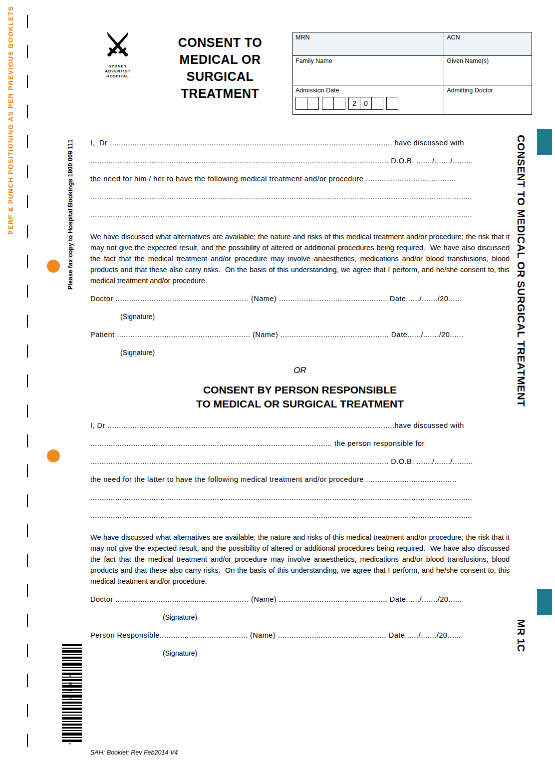PERF & PUNCH POSITIONING AS PER PREVIOUS BOOKLETS
Please fax copy to Hospital Bookings 1800 009 111
CONSENT TO MEDICAL OR SURGICAL TREATMENT
MR 1C
⚔
SYDNEY
ADVENTIST
HOSPITAL
CONSENT TO
MEDICAL OR
SURGICAL
TREATMENT
| MRN | ACN |
| Family Name | Given Name(s) |
| Admission Date 2 0 | Admitting Doctor |
I, Dr ............................................................................................................................. have discussed with
.................................................................................................................................... D.O.B. ......./......./.........
the need for him / her to have the following medical treatment and/or procedure ........................................
.........................................................................................................................................................................
.........................................................................................................................................................................
We have discussed what alternatives are available; the nature and risks of this medical treatment and/or procedure; the risk that it may not give the expected result, and the possibility of altered or additional procedures being required. We have also discussed the fact that the medical treatment and/or procedure may involve anaesthetics, medications and/or blood transfusions, blood products and that these also carry risks. On the basis of this understanding, we agree that I perform, and he/she consent to, this medical treatment and/or procedure.
Doctor ........................................................... (Name) ................................................ Date....../......./20......
(Signature)
Patient ........................................................... (Name) ................................................ Date....../......./20......
(Signature)
OR
CONSENT BY PERSON RESPONSIBLE
TO MEDICAL OR SURGICAL TREATMENT
I, Dr ...............................................................................................................................have discussed with
........................................................................................................... the person responsible for
.................................................................................................................................... D.O.B. ......./......./.........
the need for the latter to have the following medical treatment and/or procedure ........................................
.........................................................................................................................................................................
.........................................................................................................................................................................
We have discussed what alternatives are available; the nature and risks of this medical treatment and/or procedure; the risk that it may not give the expected result, and the possibility of altered or additional procedures being required. We have also discussed the fact that the medical treatment and/or procedure may involve anaesthetics, medications and/or blood transfusions, blood products and that these also carry risks. On the basis of this understanding, we agree that I perform, and he/she consent to, this medical treatment and/or procedure.
Doctor ........................................................... (Name) ................................................ Date....../......./20......
(Signature)
Person Responsible....................................... (Name) ................................................ Date....../......./20......
(Signature)
*
*
M R 1 C
SAH: Booklet: Rev Feb2014 V4